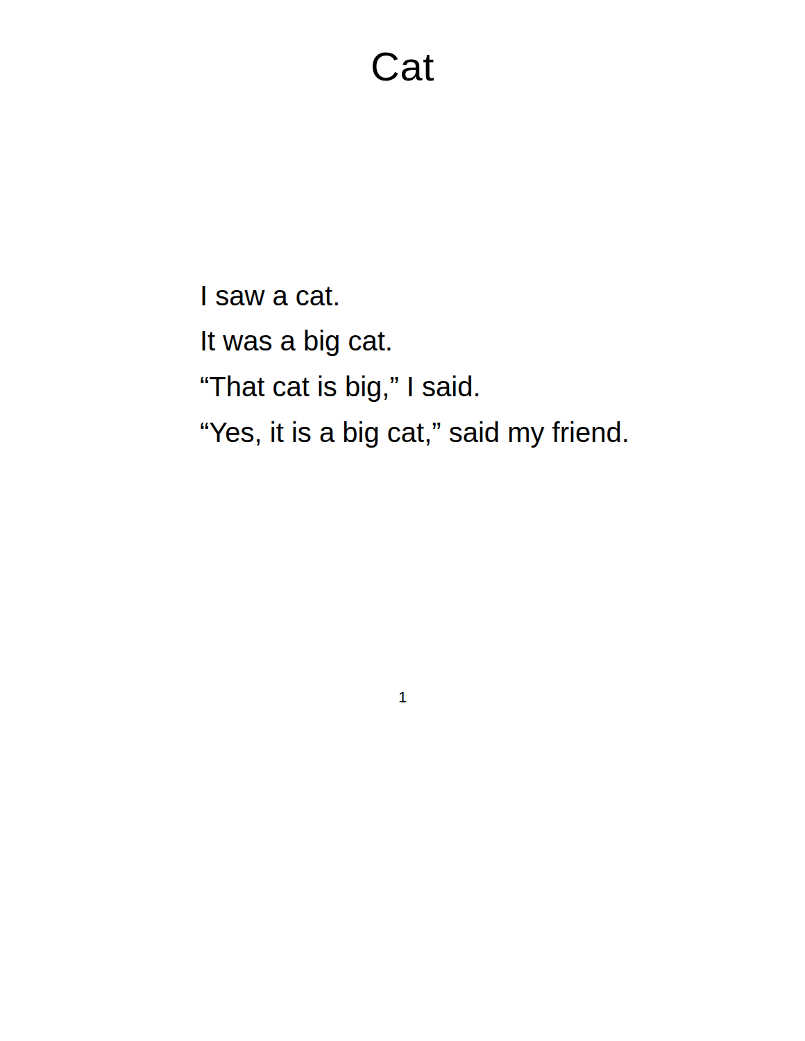Cat
I saw a cat.
It was a big cat.
“That cat is big,” I said.
“Yes, it is a big cat,” said my friend.
1